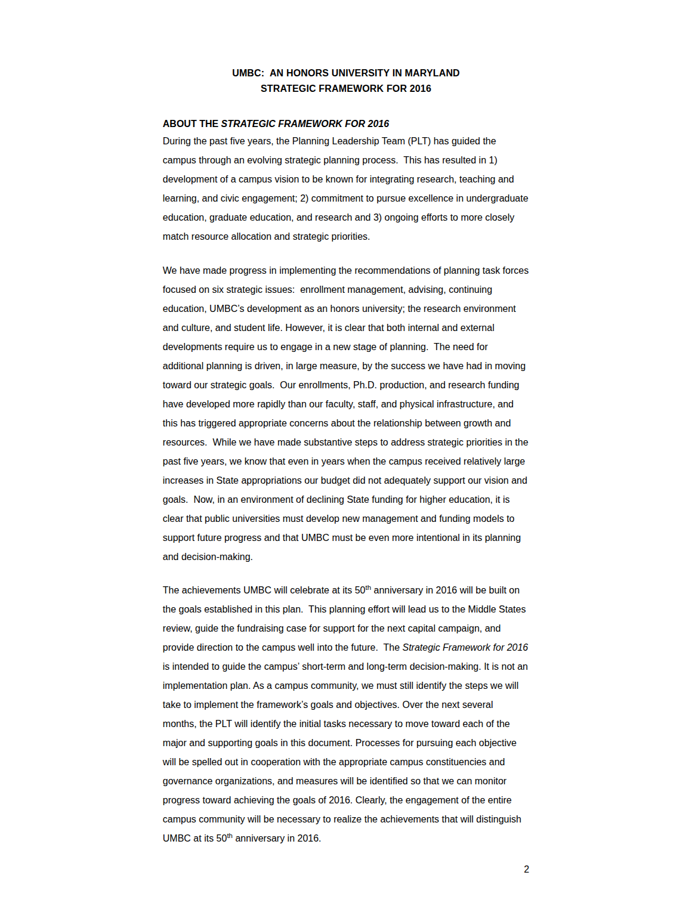UMBC: AN HONORS UNIVERSITY IN MARYLAND STRATEGIC FRAMEWORK FOR 2016
ABOUT THE STRATEGIC FRAMEWORK FOR 2016
During the past five years, the Planning Leadership Team (PLT) has guided the campus through an evolving strategic planning process. This has resulted in 1) development of a campus vision to be known for integrating research, teaching and learning, and civic engagement; 2) commitment to pursue excellence in undergraduate education, graduate education, and research and 3) ongoing efforts to more closely match resource allocation and strategic priorities.
We have made progress in implementing the recommendations of planning task forces focused on six strategic issues: enrollment management, advising, continuing education, UMBC’s development as an honors university; the research environment and culture, and student life. However, it is clear that both internal and external developments require us to engage in a new stage of planning. The need for additional planning is driven, in large measure, by the success we have had in moving toward our strategic goals. Our enrollments, Ph.D. production, and research funding have developed more rapidly than our faculty, staff, and physical infrastructure, and this has triggered appropriate concerns about the relationship between growth and resources. While we have made substantive steps to address strategic priorities in the past five years, we know that even in years when the campus received relatively large increases in State appropriations our budget did not adequately support our vision and goals. Now, in an environment of declining State funding for higher education, it is clear that public universities must develop new management and funding models to support future progress and that UMBC must be even more intentional in its planning and decision-making.
The achievements UMBC will celebrate at its 50th anniversary in 2016 will be built on the goals established in this plan. This planning effort will lead us to the Middle States review, guide the fundraising case for support for the next capital campaign, and provide direction to the campus well into the future. The Strategic Framework for 2016 is intended to guide the campus’ short-term and long-term decision-making. It is not an implementation plan. As a campus community, we must still identify the steps we will take to implement the framework’s goals and objectives. Over the next several months, the PLT will identify the initial tasks necessary to move toward each of the major and supporting goals in this document. Processes for pursuing each objective will be spelled out in cooperation with the appropriate campus constituencies and governance organizations, and measures will be identified so that we can monitor progress toward achieving the goals of 2016. Clearly, the engagement of the entire campus community will be necessary to realize the achievements that will distinguish UMBC at its 50th anniversary in 2016.
2